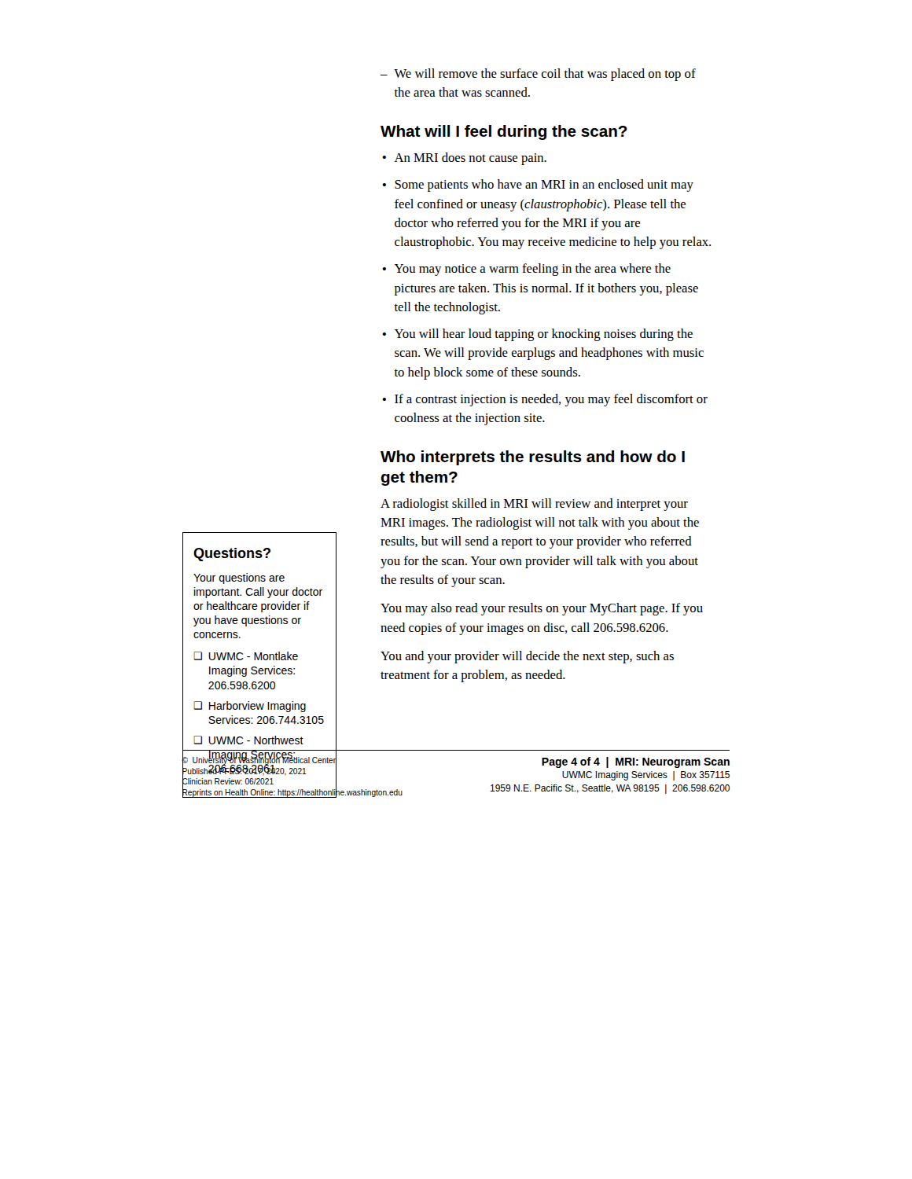We will remove the surface coil that was placed on top of the area that was scanned.
What will I feel during the scan?
An MRI does not cause pain.
Some patients who have an MRI in an enclosed unit may feel confined or uneasy (claustrophobic). Please tell the doctor who referred you for the MRI if you are claustrophobic. You may receive medicine to help you relax.
You may notice a warm feeling in the area where the pictures are taken. This is normal. If it bothers you, please tell the technologist.
You will hear loud tapping or knocking noises during the scan. We will provide earplugs and headphones with music to help block some of these sounds.
If a contrast injection is needed, you may feel discomfort or coolness at the injection site.
Who interprets the results and how do I get them?
A radiologist skilled in MRI will review and interpret your MRI images. The radiologist will not talk with you about the results, but will send a report to your provider who referred you for the scan. Your own provider will talk with you about the results of your scan.
You may also read your results on your MyChart page. If you need copies of your images on disc, call 206.598.6206.
You and your provider will decide the next step, such as treatment for a problem, as needed.
Questions?
Your questions are important. Call your doctor or healthcare provider if you have questions or concerns.
UWMC - Montlake Imaging Services: 206.598.6200
Harborview Imaging Services: 206.744.3105
UWMC - Northwest Imaging Services: 206.668.2061
© University of Washington Medical Center
Published PFES: 2017, 2020, 2021
Clinician Review: 06/2021
Reprints on Health Online: https://healthonline.washington.edu
Page 4 of 4 | MRI: Neurogram Scan
UWMC Imaging Services | Box 357115
1959 N.E. Pacific St., Seattle, WA 98195 | 206.598.6200